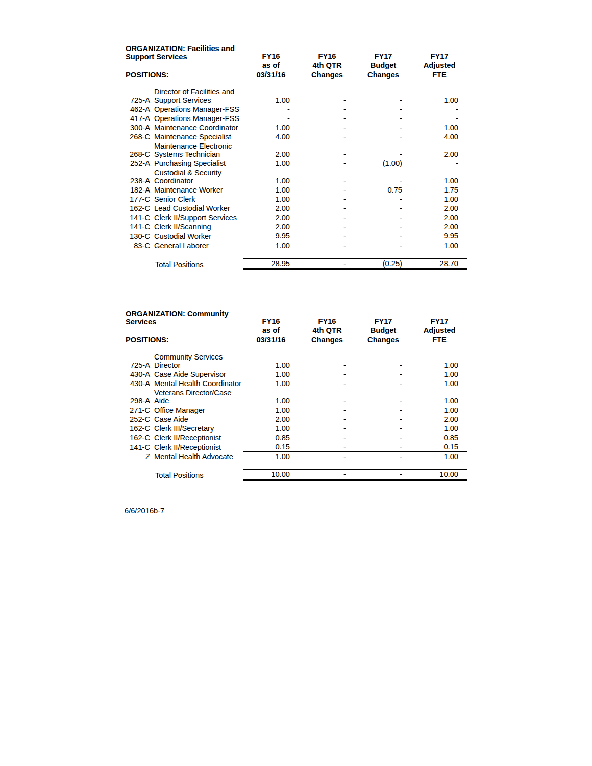| ORGANIZATION: Facilities and Support Services | FY16 | FY16 | FY17 | FY17 |
| | as of | 4th QTR | Budget | Adjusted |
| POSITIONS: | 03/31/16 | Changes | Changes | FTE |
| 725-A | Director of Facilities and Support Services | 1.00 | - | - | 1.00 |
| 462-A | Operations Manager-FSS | - | - | - | - |
| 417-A | Operations Manager-FSS | - | - | - | - |
| 300-A | Maintenance Coordinator | 1.00 | - | - | 1.00 |
| 268-C | Maintenance Specialist | 4.00 | - | - | 4.00 |
| 268-C | Maintenance Electronic Systems Technician | 2.00 | - | - | 2.00 |
| 252-A | Purchasing Specialist | 1.00 | - | (1.00) | - |
| 238-A | Custodial & Security Coordinator | 1.00 | - | - | 1.00 |
| 182-A | Maintenance Worker | 1.00 | - | 0.75 | 1.75 |
| 177-C | Senior Clerk | 1.00 | - | - | 1.00 |
| 162-C | Lead Custodial Worker | 2.00 | - | - | 2.00 |
| 141-C | Clerk II/Support Services | 2.00 | - | - | 2.00 |
| 141-C | Clerk II/Scanning | 2.00 | - | - | 2.00 |
| 130-C | Custodial Worker | 9.95 | - | - | 9.95 |
| 83-C | General Laborer | 1.00 | - | - | 1.00 |
| Total Positions | 28.95 | - | (0.25) | 28.70 |
| ORGANIZATION: Community Services | FY16 | FY16 | FY17 | FY17 |
| | as of | 4th QTR | Budget | Adjusted |
| POSITIONS: | 03/31/16 | Changes | Changes | FTE |
| 725-A | Community Services Director | 1.00 | - | - | 1.00 |
| 430-A | Case Aide Supervisor | 1.00 | - | - | 1.00 |
| 430-A | Mental Health Coordinator | 1.00 | - | - | 1.00 |
| 298-A | Veterans Director/Case Aide | 1.00 | - | - | 1.00 |
| 271-C | Office Manager | 1.00 | - | - | 1.00 |
| 252-C | Case Aide | 2.00 | - | - | 2.00 |
| 162-C | Clerk III/Secretary | 1.00 | - | - | 1.00 |
| 162-C | Clerk II/Receptionist | 0.85 | - | - | 0.85 |
| 141-C | Clerk II/Receptionist | 0.15 | - | - | 0.15 |
| Z | Mental Health Advocate | 1.00 | - | - | 1.00 |
| Total Positions | 10.00 | - | - | 10.00 |
6/6/2016 b-7